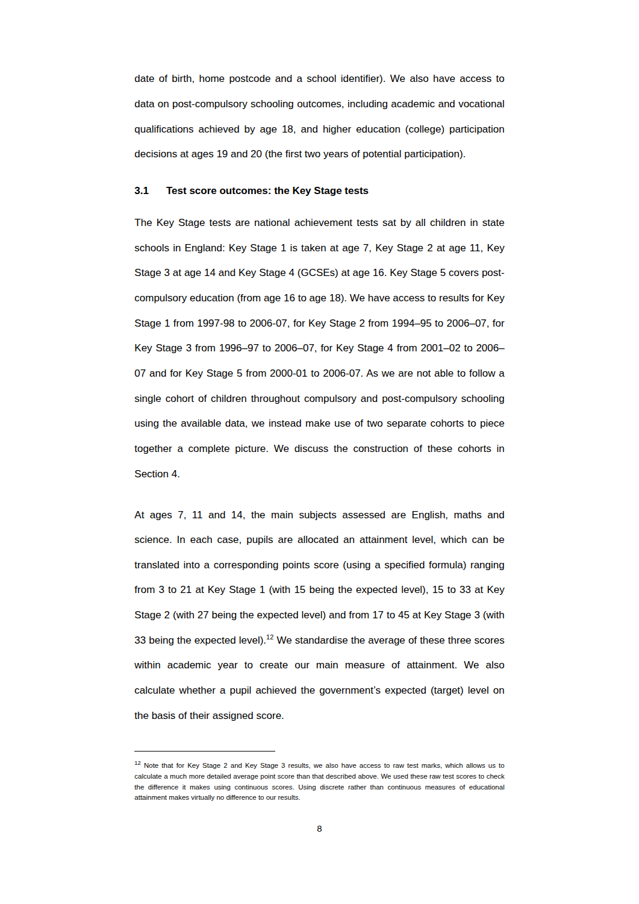date of birth, home postcode and a school identifier). We also have access to data on post-compulsory schooling outcomes, including academic and vocational qualifications achieved by age 18, and higher education (college) participation decisions at ages 19 and 20 (the first two years of potential participation).
3.1 Test score outcomes: the Key Stage tests
The Key Stage tests are national achievement tests sat by all children in state schools in England: Key Stage 1 is taken at age 7, Key Stage 2 at age 11, Key Stage 3 at age 14 and Key Stage 4 (GCSEs) at age 16. Key Stage 5 covers post-compulsory education (from age 16 to age 18). We have access to results for Key Stage 1 from 1997-98 to 2006-07, for Key Stage 2 from 1994–95 to 2006–07, for Key Stage 3 from 1996–97 to 2006–07, for Key Stage 4 from 2001–02 to 2006–07 and for Key Stage 5 from 2000-01 to 2006-07. As we are not able to follow a single cohort of children throughout compulsory and post-compulsory schooling using the available data, we instead make use of two separate cohorts to piece together a complete picture. We discuss the construction of these cohorts in Section 4.
At ages 7, 11 and 14, the main subjects assessed are English, maths and science. In each case, pupils are allocated an attainment level, which can be translated into a corresponding points score (using a specified formula) ranging from 3 to 21 at Key Stage 1 (with 15 being the expected level), 15 to 33 at Key Stage 2 (with 27 being the expected level) and from 17 to 45 at Key Stage 3 (with 33 being the expected level).12 We standardise the average of these three scores within academic year to create our main measure of attainment. We also calculate whether a pupil achieved the government’s expected (target) level on the basis of their assigned score.
12 Note that for Key Stage 2 and Key Stage 3 results, we also have access to raw test marks, which allows us to calculate a much more detailed average point score than that described above. We used these raw test scores to check the difference it makes using continuous scores. Using discrete rather than continuous measures of educational attainment makes virtually no difference to our results.
8